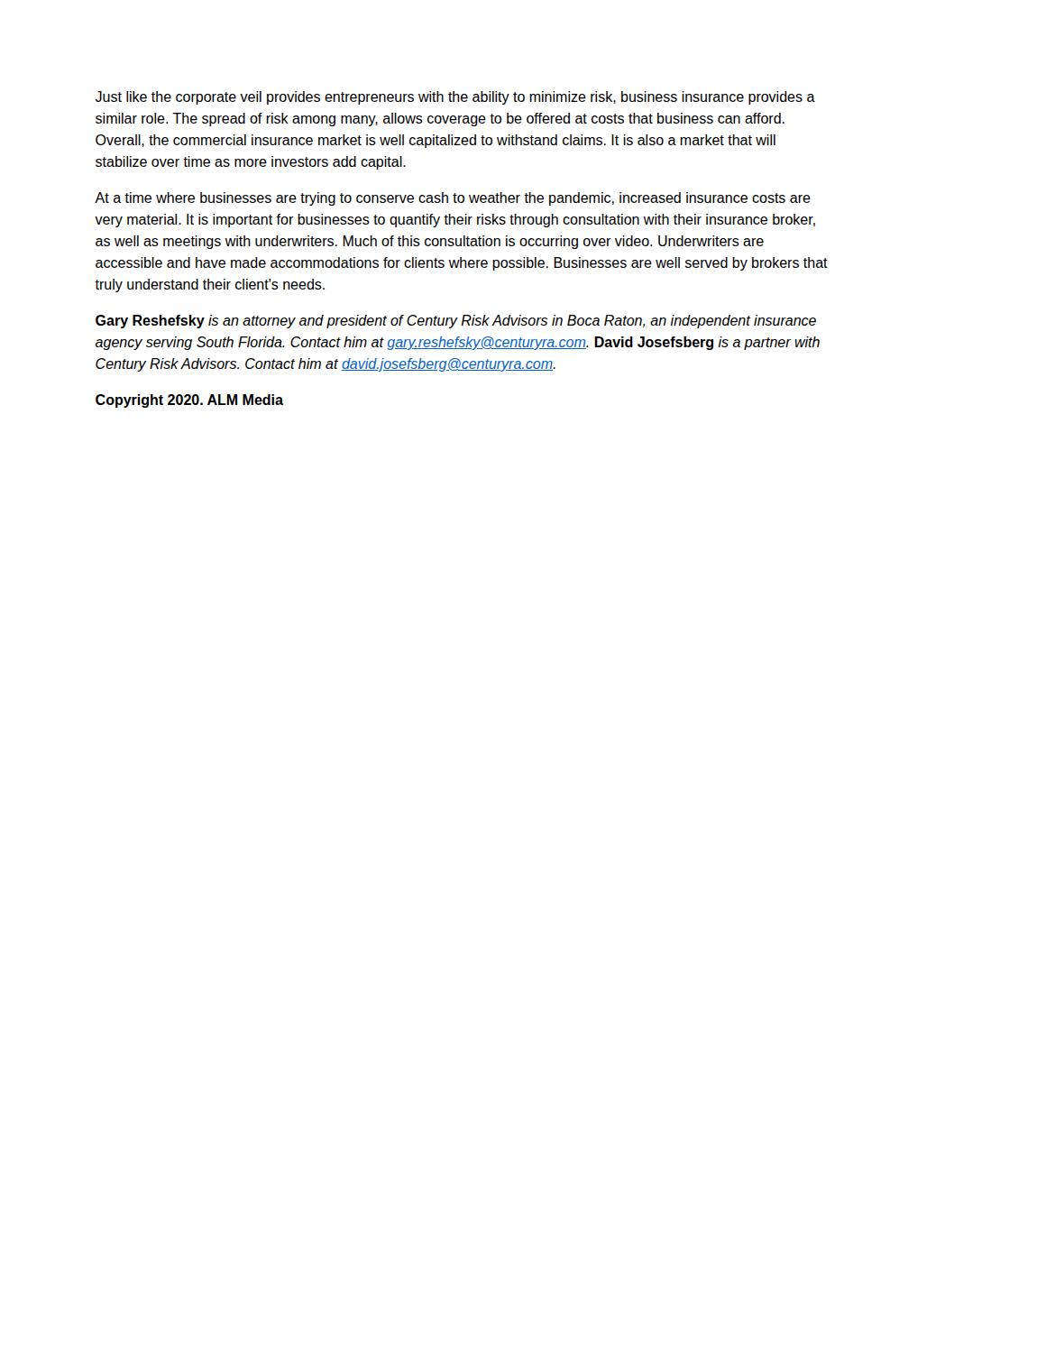Just like the corporate veil provides entrepreneurs with the ability to minimize risk, business insurance provides a similar role. The spread of risk among many, allows coverage to be offered at costs that business can afford. Overall, the commercial insurance market is well capitalized to withstand claims. It is also a market that will stabilize over time as more investors add capital.
At a time where businesses are trying to conserve cash to weather the pandemic, increased insurance costs are very material. It is important for businesses to quantify their risks through consultation with their insurance broker, as well as meetings with underwriters. Much of this consultation is occurring over video. Underwriters are accessible and have made accommodations for clients where possible. Businesses are well served by brokers that truly understand their client's needs.
Gary Reshefsky is an attorney and president of Century Risk Advisors in Boca Raton, an independent insurance agency serving South Florida. Contact him at gary.reshefsky@centuryra.com. David Josefsberg is a partner with Century Risk Advisors. Contact him at david.josefsberg@centuryra.com.
Copyright 2020. ALM Media